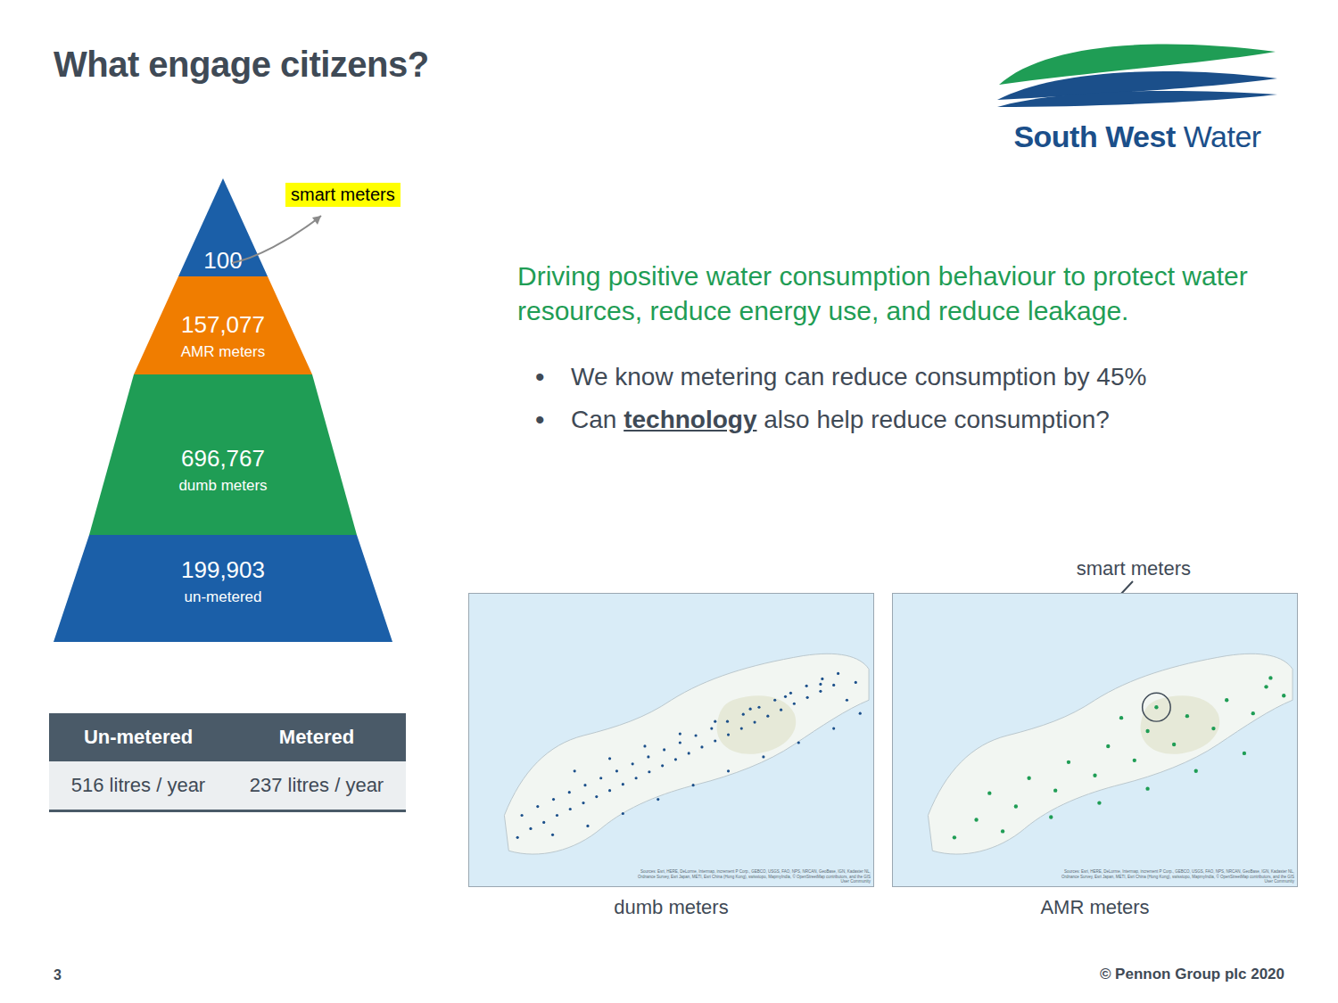What engage citizens?
South West Water
100
157,077
AMR meters
696,767
dumb meters
199,903
un-metered
smart meters
Driving positive water consumption behaviour to protect water resources, reduce energy use, and reduce leakage.
We know metering can reduce consumption by 45%
Can technology also help reduce consumption?
| Un-metered | Metered |
| --- | --- |
| 516 litres / year | 237 litres / year |
smart meters
Sources: Esri, HERE, DeLorme, Intermap, increment P Corp., GEBCO, USGS, FAO, NPS, NRCAN, GeoBase, IGN, Kadaster NL, Ordnance Survey, Esri Japan, METI, Esri China (Hong Kong), swisstopo, MapmyIndia, © OpenStreetMap contributors, and the GIS User Community
dumb meters
Sources: Esri, HERE, DeLorme, Intermap, increment P Corp., GEBCO, USGS, FAO, NPS, NRCAN, GeoBase, IGN, Kadaster NL, Ordnance Survey, Esri Japan, METI, Esri China (Hong Kong), swisstopo, MapmyIndia, © OpenStreetMap contributors, and the GIS User Community
AMR meters
3
© Pennon Group plc 2020